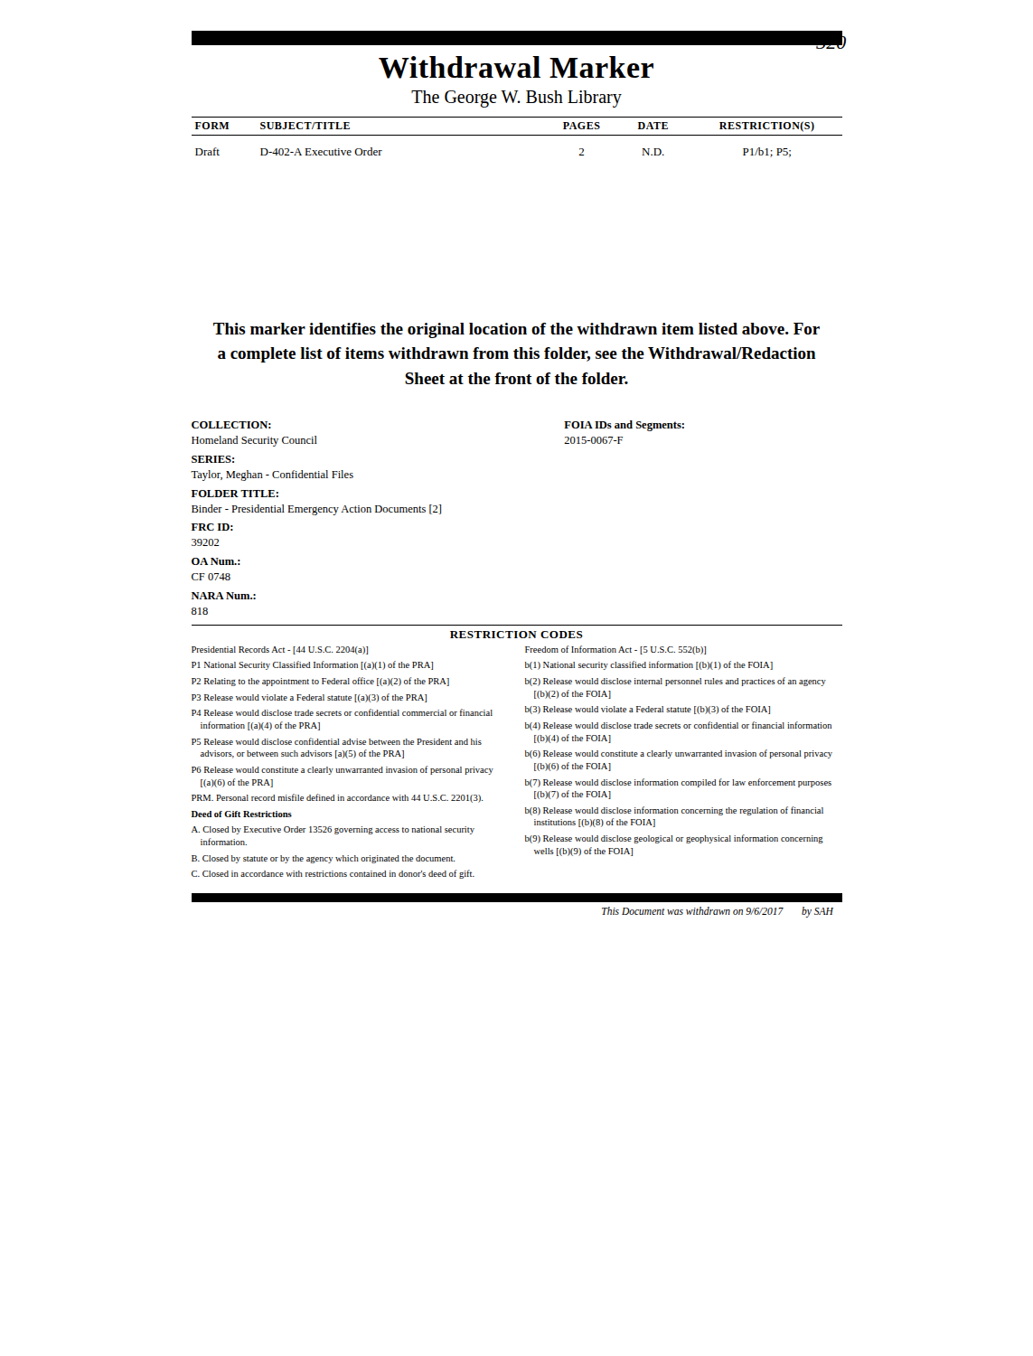320
Withdrawal Marker
The George W. Bush Library
| FORM | SUBJECT/TITLE | PAGES | DATE | RESTRICTION(S) |
| --- | --- | --- | --- | --- |
| Draft | D-402-A Executive Order | 2 | N.D. | P1/b1; P5; |
This marker identifies the original location of the withdrawn item listed above. For a complete list of items withdrawn from this folder, see the Withdrawal/Redaction Sheet at the front of the folder.
FOIA IDs and Segments:
2015-0067-F
COLLECTION:
Homeland Security Council
SERIES:
Taylor, Meghan - Confidential Files
FOLDER TITLE:
Binder - Presidential Emergency Action Documents [2]
FRC ID:
39202
OA Num.:
CF 0748
NARA Num.:
818
RESTRICTION CODES
Presidential Records Act - [44 U.S.C. 2204(a)]
P1 National Security Classified Information [(a)(1) of the PRA]
P2 Relating to the appointment to Federal office [(a)(2) of the PRA]
P3 Release would violate a Federal statute [(a)(3) of the PRA]
P4 Release would disclose trade secrets or confidential commercial or financial information [(a)(4) of the PRA]
P5 Release would disclose confidential advise between the President and his advisors, or between such advisors [a)(5) of the PRA]
P6 Release would constitute a clearly unwarranted invasion of personal privacy [(a)(6) of the PRA]
PRM. Personal record misfile defined in accordance with 44 U.S.C. 2201(3).
Deed of Gift Restrictions
A. Closed by Executive Order 13526 governing access to national security information.
B. Closed by statute or by the agency which originated the document.
C. Closed in accordance with restrictions contained in donor's deed of gift.
Freedom of Information Act - [5 U.S.C. 552(b)]
b(1) National security classified information [(b)(1) of the FOIA]
b(2) Release would disclose internal personnel rules and practices of an agency [(b)(2) of the FOIA]
b(3) Release would violate a Federal statute [(b)(3) of the FOIA]
b(4) Release would disclose trade secrets or confidential or financial information [(b)(4) of the FOIA]
b(6) Release would constitute a clearly unwarranted invasion of personal privacy [(b)(6) of the FOIA]
b(7) Release would disclose information compiled for law enforcement purposes [(b)(7) of the FOIA]
b(8) Release would disclose information concerning the regulation of financial institutions [(b)(8) of the FOIA]
b(9) Release would disclose geological or geophysical information concerning wells [(b)(9) of the FOIA]
This Document was withdrawn on 9/6/2017 by SAH